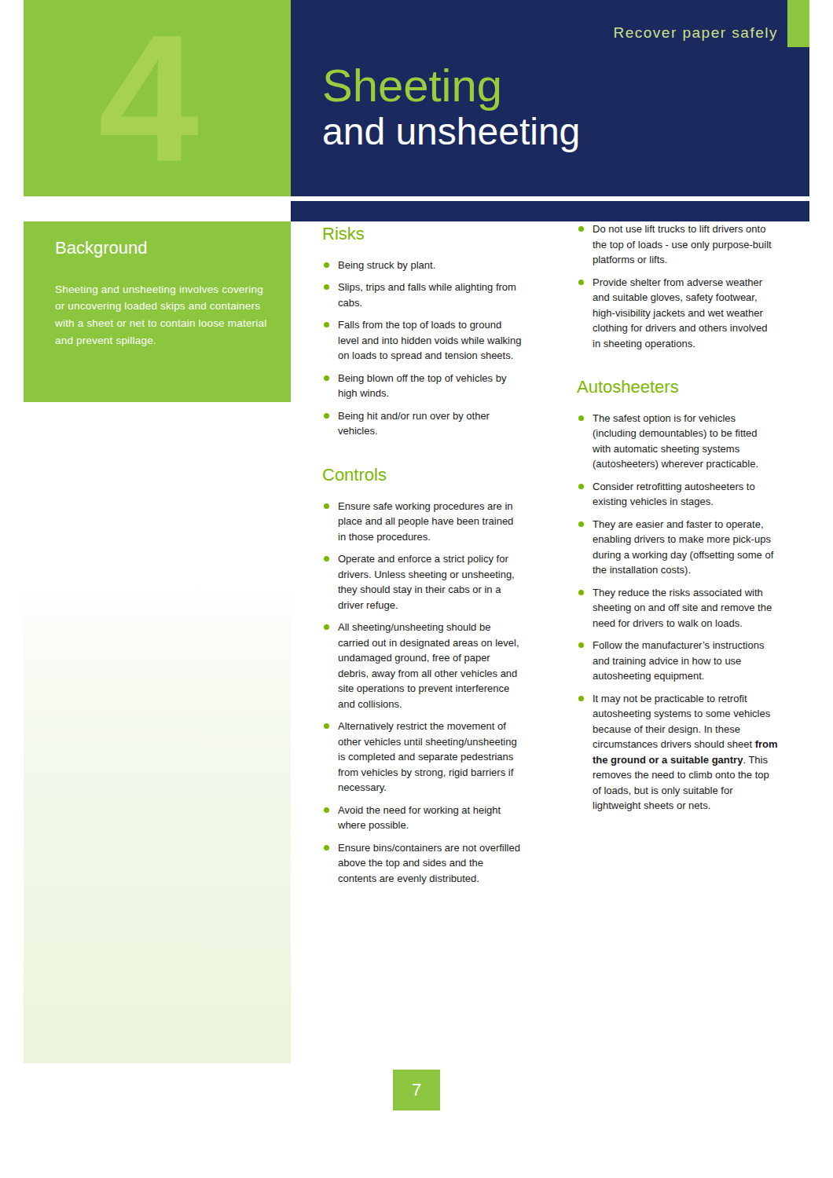Recover paper safely
Sheeting and unsheeting
4
Background
Sheeting and unsheeting involves covering or uncovering loaded skips and containers with a sheet or net to contain loose material and prevent spillage.
Risks
Being struck by plant.
Slips, trips and falls while alighting from cabs.
Falls from the top of loads to ground level and into hidden voids while walking on loads to spread and tension sheets.
Being blown off the top of vehicles by high winds.
Being hit and/or run over by other vehicles.
Controls
Ensure safe working procedures are in place and all people have been trained in those procedures.
Operate and enforce a strict policy for drivers. Unless sheeting or unsheeting, they should stay in their cabs or in a driver refuge.
All sheeting/unsheeting should be carried out in designated areas on level, undamaged ground, free of paper debris, away from all other vehicles and site operations to prevent interference and collisions.
Alternatively restrict the movement of other vehicles until sheeting/unsheeting is completed and separate pedestrians from vehicles by strong, rigid barriers if necessary.
Avoid the need for working at height where possible.
Ensure bins/containers are not overfilled above the top and sides and the contents are evenly distributed.
Do not use lift trucks to lift drivers onto the top of loads - use only purpose-built platforms or lifts.
Provide shelter from adverse weather and suitable gloves, safety footwear, high-visibility jackets and wet weather clothing for drivers and others involved in sheeting operations.
Autosheeters
The safest option is for vehicles (including demountables) to be fitted with automatic sheeting systems (autosheeters) wherever practicable.
Consider retrofitting autosheeters to existing vehicles in stages.
They are easier and faster to operate, enabling drivers to make more pick-ups during a working day (offsetting some of the installation costs).
They reduce the risks associated with sheeting on and off site and remove the need for drivers to walk on loads.
Follow the manufacturer’s instructions and training advice in how to use autosheeting equipment.
It may not be practicable to retrofit autosheeting systems to some vehicles because of their design. In these circumstances drivers should sheet from the ground or a suitable gantry. This removes the need to climb onto the top of loads, but is only suitable for lightweight sheets or nets.
7